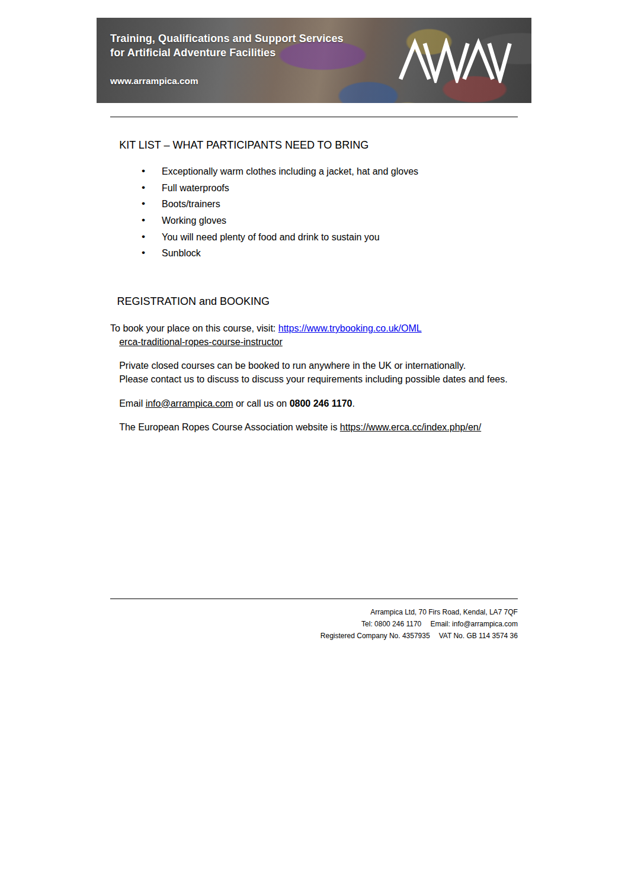Training, Qualifications and Support Services
for Artificial Adventure Facilities
www.arrampica.com
KIT LIST – WHAT PARTICIPANTS NEED TO BRING
Exceptionally warm clothes including a jacket, hat and gloves
Full waterproofs
Boots/trainers
Working gloves
You will need plenty of food and drink to sustain you
Sunblock
REGISTRATION and BOOKING
To book your place on this course, visit: https://www.trybooking.co.uk/OML erca-traditional-ropes-course-instructor
Private closed courses can be booked to run anywhere in the UK or internationally.
Please contact us to discuss to discuss your requirements including possible dates and fees.
Email info@arrampica.com or call us on 0800 246 1170.
The European Ropes Course Association website is https://www.erca.cc/index.php/en/
Arrampica Ltd, 70 Firs Road, Kendal, LA7 7QF
Tel: 0800 246 1170 Email: info@arrampica.com
Registered Company No. 4357935 VAT No. GB 114 3574 36